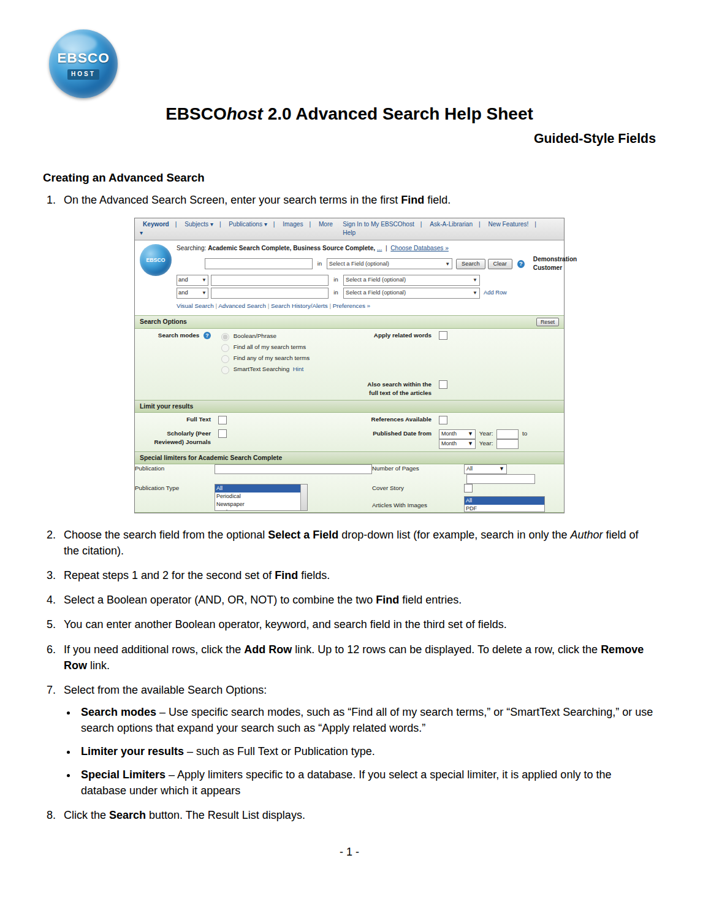EBSCO
HOST
EBSCOhost 2.0 Advanced Search Help Sheet
Guided-Style Fields
Creating an Advanced Search
On the Advanced Search Screen, enter your search terms in the first Find field.
Keyword| Subjects ▾| Publications ▾| Images| More ▾
Sign In to My EBSCOhost| Ask-A-Librarian| New Features!| Help
EBSCO
Searching: Academic Search Complete, Business Source Complete, ... | Choose Databases »
in
Select a Field (optional)▼
Search
Clear
?
Demonstration Customer
and▼
in
Select a Field (optional)▼
and▼
in
Select a Field (optional)▼
Add Row
Visual Search | Advanced Search | Search History/Alerts | Preferences »
Search Options Reset
Search modes ?
Boolean/Phrase Find all of my search terms Find any of my search terms SmartText Searching Hint
Apply related words
Also search within the
full text of the articles
Limit your results
Full Text
References Available
Scholarly (Peer
Reviewed) Journals
Published Date from
Month▼ Year: to Month▼ Year:
Special limiters for Academic Search Complete
Publication
Number of Pages
All▼
Publication Type
All
Periodical
Newspaper
Book
Cover Story
Articles With Images
All
PDF
Choose the search field from the optional Select a Field drop-down list (for example, search in only the Author field of the citation).
Repeat steps 1 and 2 for the second set of Find fields.
Select a Boolean operator (AND, OR, NOT) to combine the two Find field entries.
You can enter another Boolean operator, keyword, and search field in the third set of fields.
If you need additional rows, click the Add Row link. Up to 12 rows can be displayed. To delete a row, click the Remove Row link.
Select from the available Search Options:
Search modes – Use specific search modes, such as “Find all of my search terms,” or “SmartText Searching,” or use search options that expand your search such as “Apply related words.”
Limiter your results – such as Full Text or Publication type.
Special Limiters – Apply limiters specific to a database. If you select a special limiter, it is applied only to the database under which it appears
Click the Search button. The Result List displays.
- 1 -